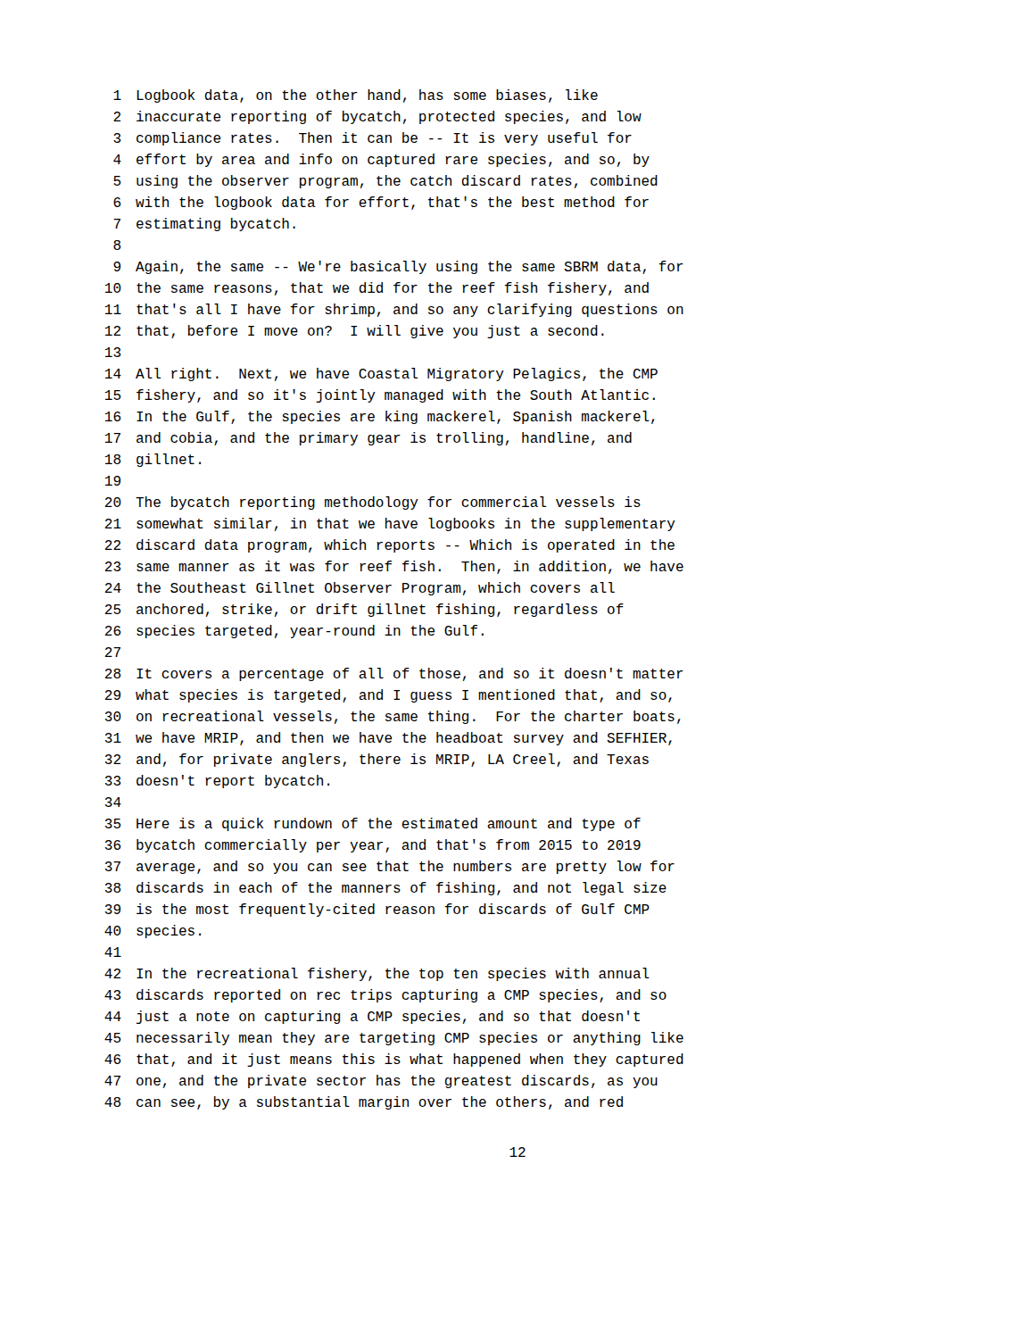Logbook data, on the other hand, has some biases, like
inaccurate reporting of bycatch, protected species, and low
compliance rates. Then it can be -- It is very useful for
effort by area and info on captured rare species, and so, by
using the observer program, the catch discard rates, combined
with the logbook data for effort, that's the best method for
estimating bycatch.
Again, the same -- We're basically using the same SBRM data, for
the same reasons, that we did for the reef fish fishery, and
that's all I have for shrimp, and so any clarifying questions on
that, before I move on? I will give you just a second.
All right. Next, we have Coastal Migratory Pelagics, the CMP
fishery, and so it's jointly managed with the South Atlantic.
In the Gulf, the species are king mackerel, Spanish mackerel,
and cobia, and the primary gear is trolling, handline, and
gillnet.
The bycatch reporting methodology for commercial vessels is
somewhat similar, in that we have logbooks in the supplementary
discard data program, which reports -- Which is operated in the
same manner as it was for reef fish. Then, in addition, we have
the Southeast Gillnet Observer Program, which covers all
anchored, strike, or drift gillnet fishing, regardless of
species targeted, year-round in the Gulf.
It covers a percentage of all of those, and so it doesn't matter
what species is targeted, and I guess I mentioned that, and so,
on recreational vessels, the same thing. For the charter boats,
we have MRIP, and then we have the headboat survey and SEFHIER,
and, for private anglers, there is MRIP, LA Creel, and Texas
doesn't report bycatch.
Here is a quick rundown of the estimated amount and type of
bycatch commercially per year, and that's from 2015 to 2019
average, and so you can see that the numbers are pretty low for
discards in each of the manners of fishing, and not legal size
is the most frequently-cited reason for discards of Gulf CMP
species.
In the recreational fishery, the top ten species with annual
discards reported on rec trips capturing a CMP species, and so
just a note on capturing a CMP species, and so that doesn't
necessarily mean they are targeting CMP species or anything like
that, and it just means this is what happened when they captured
one, and the private sector has the greatest discards, as you
can see, by a substantial margin over the others, and red
12